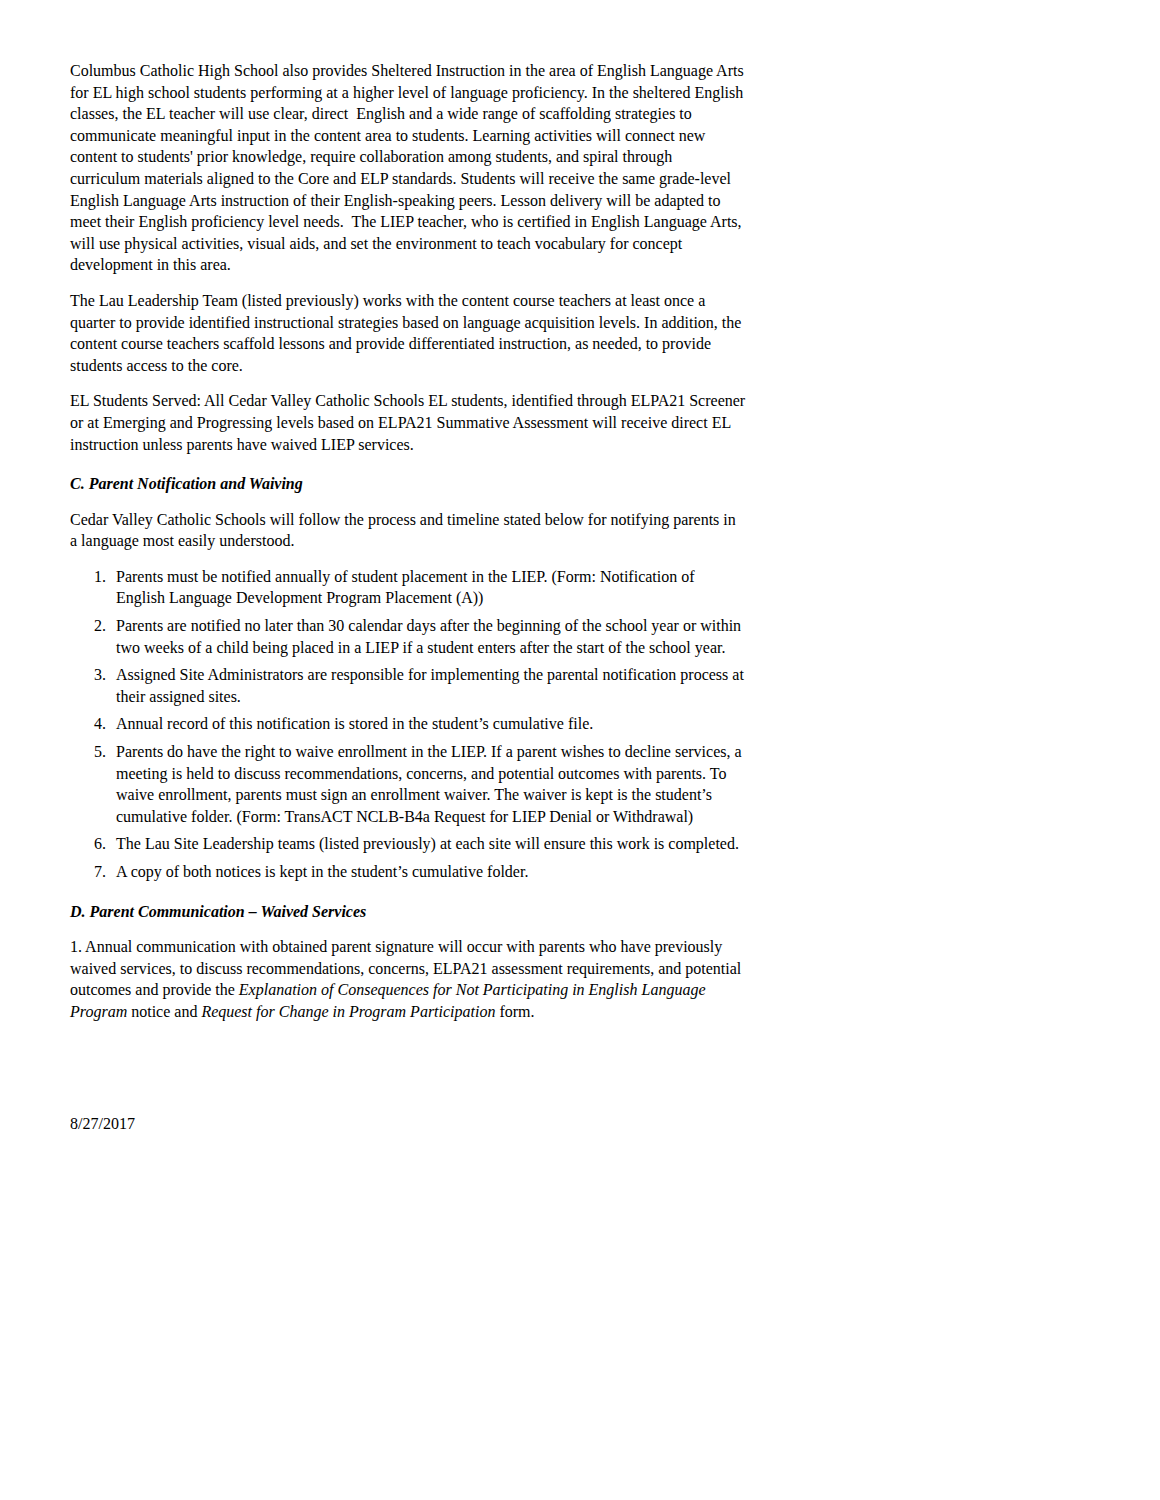Columbus Catholic High School also provides Sheltered Instruction in the area of English Language Arts for EL high school students performing at a higher level of language proficiency. In the sheltered English classes, the EL teacher will use clear, direct English and a wide range of scaffolding strategies to communicate meaningful input in the content area to students. Learning activities will connect new content to students' prior knowledge, require collaboration among students, and spiral through curriculum materials aligned to the Core and ELP standards. Students will receive the same grade-level English Language Arts instruction of their English-speaking peers. Lesson delivery will be adapted to meet their English proficiency level needs. The LIEP teacher, who is certified in English Language Arts, will use physical activities, visual aids, and set the environment to teach vocabulary for concept development in this area.
The Lau Leadership Team (listed previously) works with the content course teachers at least once a quarter to provide identified instructional strategies based on language acquisition levels. In addition, the content course teachers scaffold lessons and provide differentiated instruction, as needed, to provide students access to the core.
EL Students Served: All Cedar Valley Catholic Schools EL students, identified through ELPA21 Screener or at Emerging and Progressing levels based on ELPA21 Summative Assessment will receive direct EL instruction unless parents have waived LIEP services.
C. Parent Notification and Waiving
Cedar Valley Catholic Schools will follow the process and timeline stated below for notifying parents in a language most easily understood.
Parents must be notified annually of student placement in the LIEP. (Form: Notification of English Language Development Program Placement (A))
Parents are notified no later than 30 calendar days after the beginning of the school year or within two weeks of a child being placed in a LIEP if a student enters after the start of the school year.
Assigned Site Administrators are responsible for implementing the parental notification process at their assigned sites.
Annual record of this notification is stored in the student’s cumulative file.
Parents do have the right to waive enrollment in the LIEP. If a parent wishes to decline services, a meeting is held to discuss recommendations, concerns, and potential outcomes with parents. To waive enrollment, parents must sign an enrollment waiver. The waiver is kept is the student’s cumulative folder. (Form: TransACT NCLB-B4a Request for LIEP Denial or Withdrawal)
The Lau Site Leadership teams (listed previously) at each site will ensure this work is completed.
A copy of both notices is kept in the student’s cumulative folder.
D. Parent Communication – Waived Services
1. Annual communication with obtained parent signature will occur with parents who have previously waived services, to discuss recommendations, concerns, ELPA21 assessment requirements, and potential outcomes and provide the Explanation of Consequences for Not Participating in English Language Program notice and Request for Change in Program Participation form.
8/27/2017